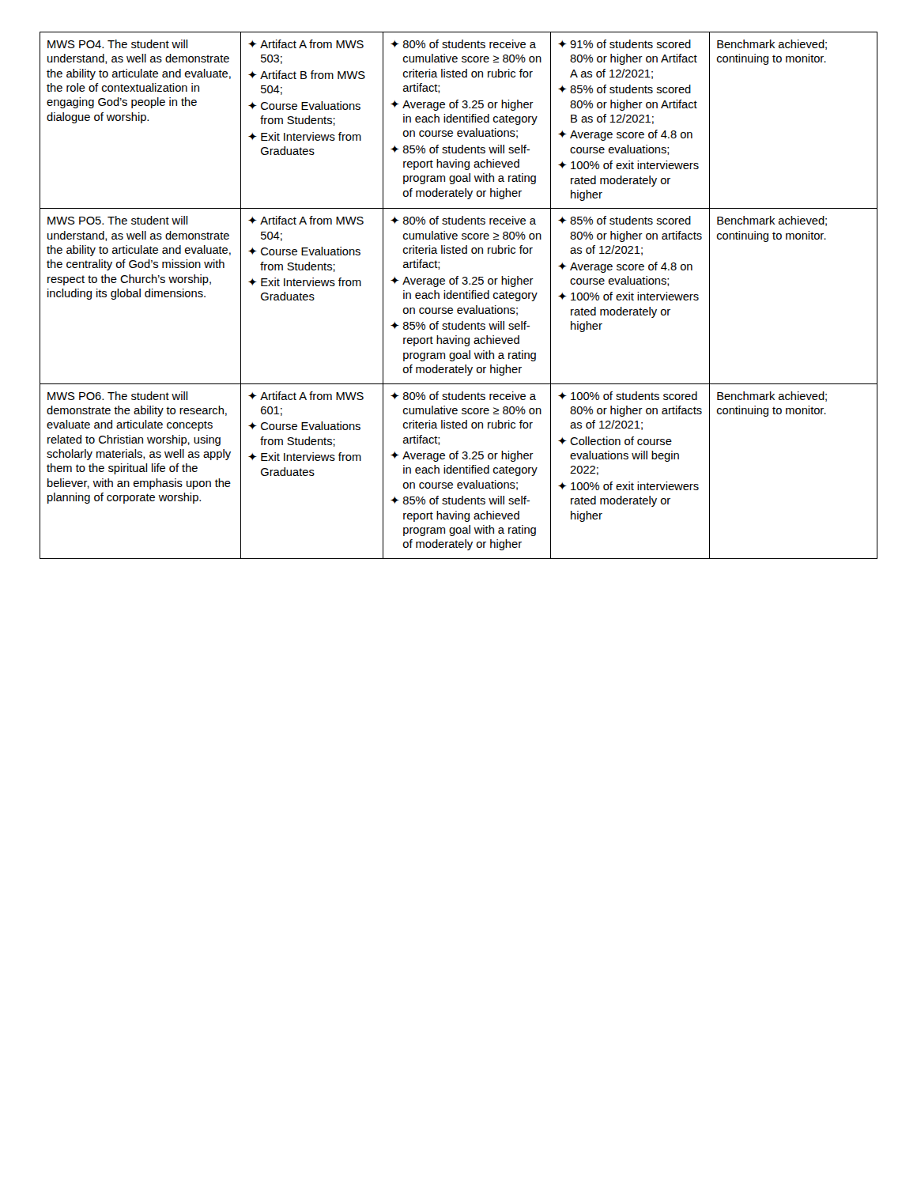| MWS PO4. The student will understand, as well as demonstrate the ability to articulate and evaluate, the role of contextualization in engaging God’s people in the dialogue of worship. | Artifact A from MWS 503; Artifact B from MWS 504; Course Evaluations from Students; Exit Interviews from Graduates | 80% of students receive a cumulative score ≥ 80% on criteria listed on rubric for artifact; Average of 3.25 or higher in each identified category on course evaluations; 85% of students will self-report having achieved program goal with a rating of moderately or higher | 91% of students scored 80% or higher on Artifact A as of 12/2021; 85% of students scored 80% or higher on Artifact B as of 12/2021; Average score of 4.8 on course evaluations; 100% of exit interviewers rated moderately or higher | Benchmark achieved; continuing to monitor. |
| MWS PO5. The student will understand, as well as demonstrate the ability to articulate and evaluate, the centrality of God’s mission with respect to the Church’s worship, including its global dimensions. | Artifact A from MWS 504; Course Evaluations from Students; Exit Interviews from Graduates | 80% of students receive a cumulative score ≥ 80% on criteria listed on rubric for artifact; Average of 3.25 or higher in each identified category on course evaluations; 85% of students will self-report having achieved program goal with a rating of moderately or higher | 85% of students scored 80% or higher on artifacts as of 12/2021; Average score of 4.8 on course evaluations; 100% of exit interviewers rated moderately or higher | Benchmark achieved; continuing to monitor. |
| MWS PO6. The student will demonstrate the ability to research, evaluate and articulate concepts related to Christian worship, using scholarly materials, as well as apply them to the spiritual life of the believer, with an emphasis upon the planning of corporate worship. | Artifact A from MWS 601; Course Evaluations from Students; Exit Interviews from Graduates | 80% of students receive a cumulative score ≥ 80% on criteria listed on rubric for artifact; Average of 3.25 or higher in each identified category on course evaluations; 85% of students will self-report having achieved program goal with a rating of moderately or higher | 100% of students scored 80% or higher on artifacts as of 12/2021; Collection of course evaluations will begin 2022; 100% of exit interviewers rated moderately or higher | Benchmark achieved; continuing to monitor. |